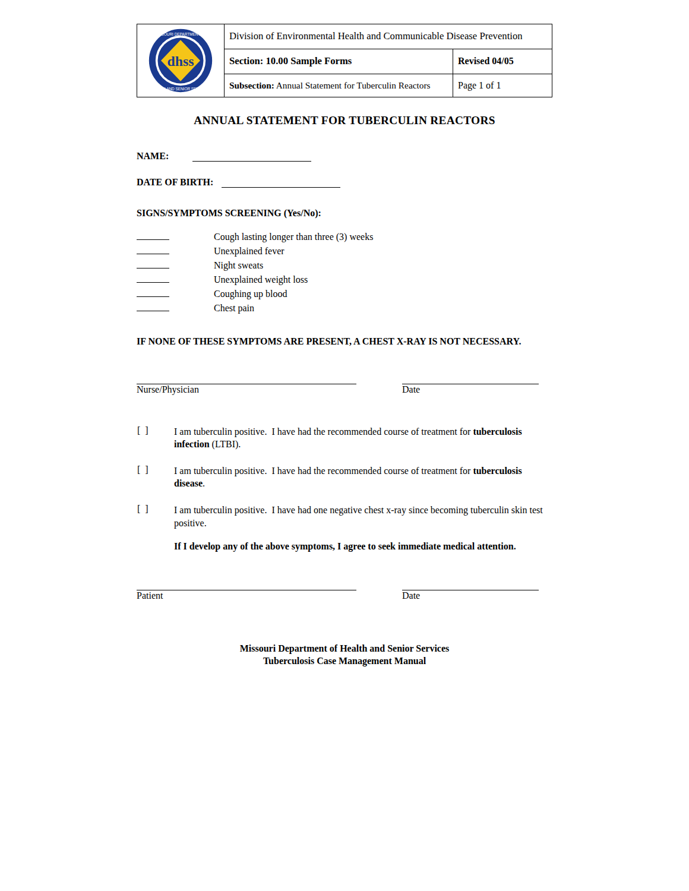| | Division of Environmental Health and Communicable Disease Prevention |
| Section: 10.00 Sample Forms | Revised 04/05 |
| Subsection: Annual Statement for Tuberculin Reactors | Page 1 of 1 |
ANNUAL STATEMENT FOR TUBERCULIN REACTORS
NAME:
DATE OF BIRTH:
SIGNS/SYMPTOMS SCREENING (Yes/No):
| | Cough lasting longer than three (3) weeks |
| | Unexplained fever |
| | Night sweats |
| | Unexplained weight loss |
| | Coughing up blood |
| | Chest pain |
IF NONE OF THESE SYMPTOMS ARE PRESENT, A CHEST X-RAY IS NOT NECESSARY.
| Nurse/Physician | | Date |
| [ ] | I am tuberculin positive. I have had the recommended course of treatment for tuberculosis infection (LTBI). |
| [ ] | I am tuberculin positive. I have had the recommended course of treatment for tuberculosis disease . |
| [ ] | I am tuberculin positive. I have had one negative chest x-ray since becoming tuberculin skin test positive. If I develop any of the above symptoms, I agree to seek immediate medical attention. |
| Patient | | Date |
Missouri Department of Health and Senior Services
Tuberculosis Case Management Manual